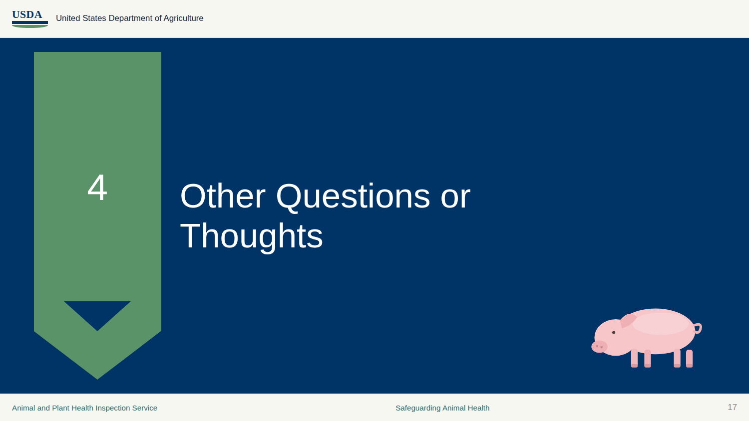USDA
United States Department of Agriculture
4
Other Questions or Thoughts
Animal and Plant Health Inspection Service Safeguarding Animal Health 17